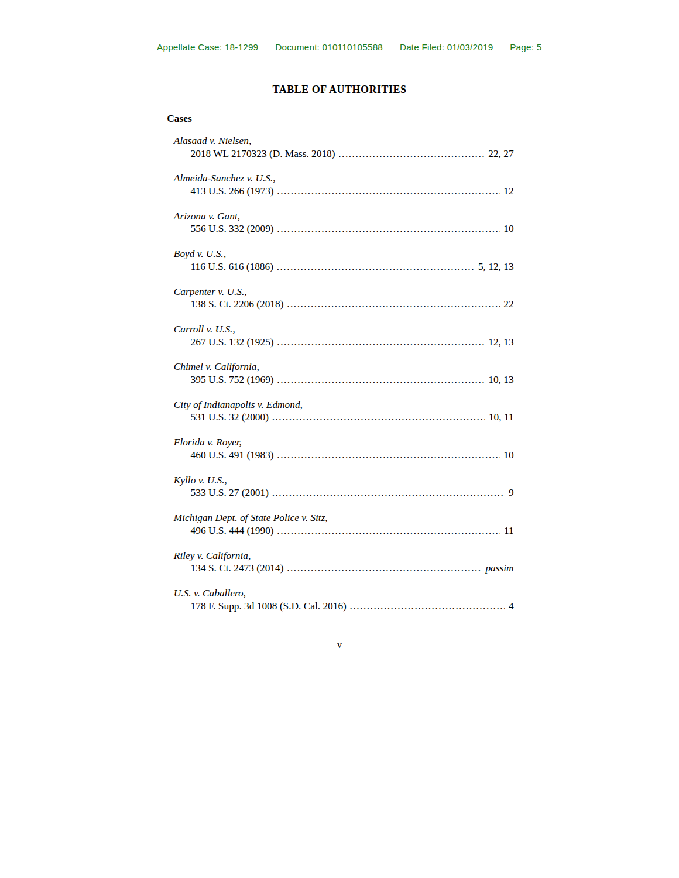Appellate Case: 18-1299 Document: 010110105588 Date Filed: 01/03/2019 Page: 5
TABLE OF AUTHORITIES
Cases
Alasaad v. Nielsen,
2018 WL 2170323 (D. Mass. 2018) .................................................................. 22, 27
Almeida-Sanchez v. U.S.,
413 U.S. 266 (1973) ................................................................................. 12
Arizona v. Gant,
556 U.S. 332 (2009) ................................................................................. 10
Boyd v. U.S.,
116 U.S. 616 (1886) ....................................................................... 5, 12, 13
Carpenter v. U.S.,
138 S. Ct. 2206 (2018) ............................................................................. 22
Carroll v. U.S.,
267 U.S. 132 (1925) ......................................................................... 12, 13
Chimel v. California,
395 U.S. 752 (1969) ......................................................................... 10, 13
City of Indianapolis v. Edmond,
531 U.S. 32 (2000) ........................................................................... 10, 11
Florida v. Royer,
460 U.S. 491 (1983) ................................................................................. 10
Kyllo v. U.S.,
533 U.S. 27 (2001) ..................................................................................... 9
Michigan Dept. of State Police v. Sitz,
496 U.S. 444 (1990) ................................................................................. 11
Riley v. California,
134 S. Ct. 2473 (2014) ............................................................................... passim
U.S. v. Caballero,
178 F. Supp. 3d 1008 (S.D. Cal. 2016) ............................................................. 4
v